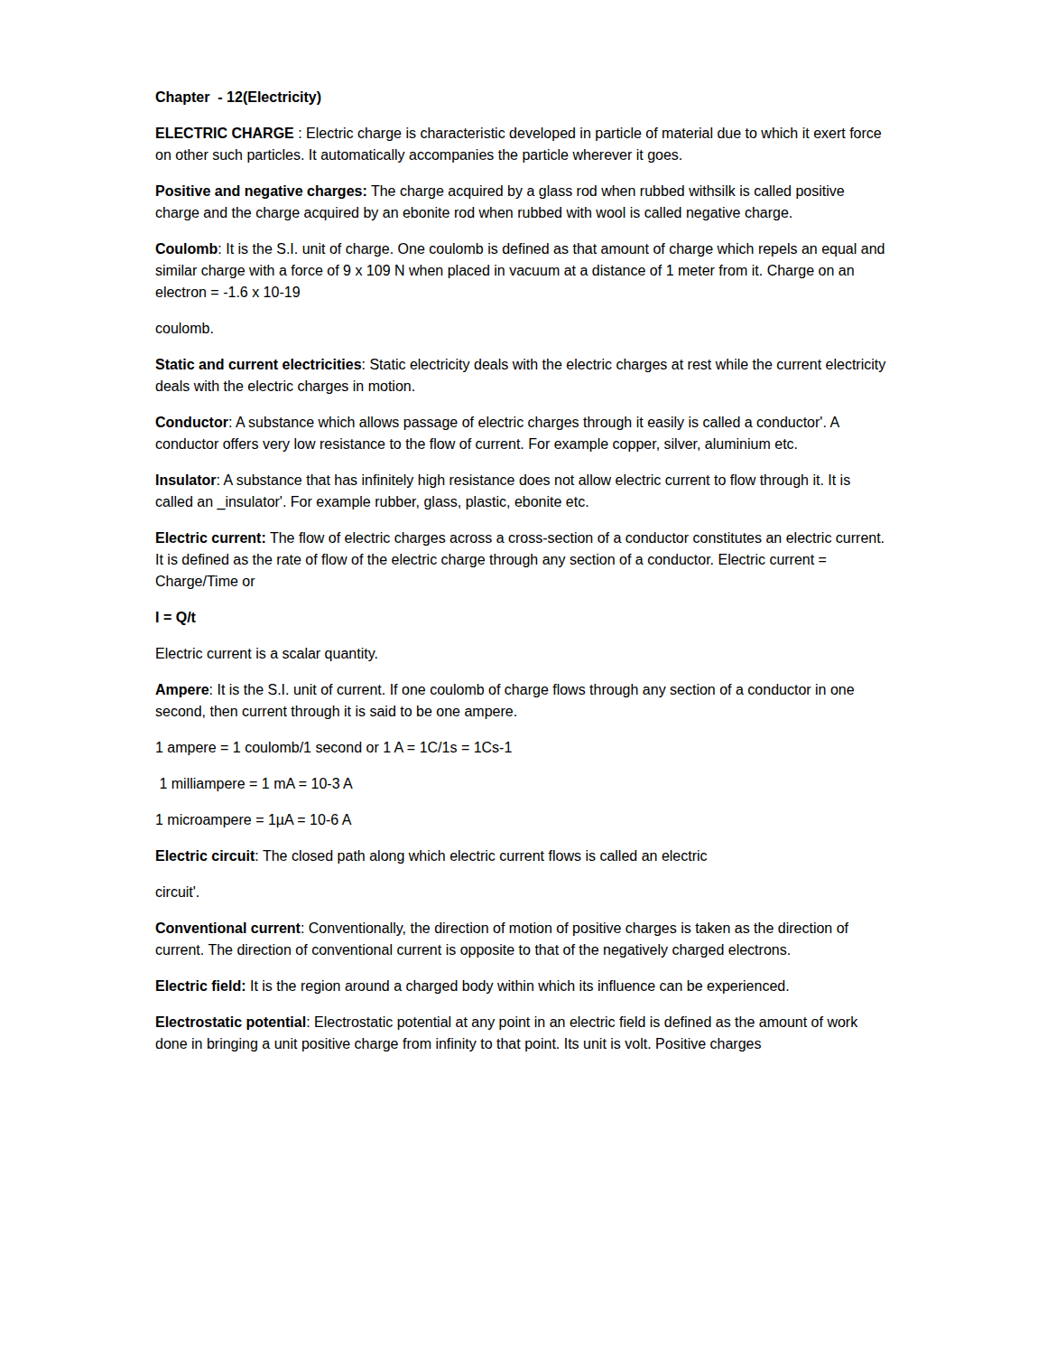Chapter - 12(Electricity)
ELECTRIC CHARGE : Electric charge is characteristic developed in particle of material due to which it exert force on other such particles. It automatically accompanies the particle wherever it goes.
Positive and negative charges: The charge acquired by a glass rod when rubbed withsilk is called positive charge and the charge acquired by an ebonite rod when rubbed with wool is called negative charge.
Coulomb: It is the S.I. unit of charge. One coulomb is defined as that amount of charge which repels an equal and similar charge with a force of 9 x 109 N when placed in vacuum at a distance of 1 meter from it. Charge on an electron = -1.6 x 10-19
coulomb.
Static and current electricities: Static electricity deals with the electric charges at rest while the current electricity deals with the electric charges in motion.
Conductor: A substance which allows passage of electric charges through it easily is called a conductor'. A conductor offers very low resistance to the flow of current. For example copper, silver, aluminium etc.
Insulator: A substance that has infinitely high resistance does not allow electric current to flow through it. It is called an _insulator'. For example rubber, glass, plastic, ebonite etc.
Electric current: The flow of electric charges across a cross-section of a conductor constitutes an electric current. It is defined as the rate of flow of the electric charge through any section of a conductor. Electric current = Charge/Time or
I = Q/t
Electric current is a scalar quantity.
Ampere: It is the S.I. unit of current. If one coulomb of charge flows through any section of a conductor in one second, then current through it is said to be one ampere.
1 ampere = 1 coulomb/1 second or 1 A = 1C/1s = 1Cs-1
1 milliampere = 1 mA = 10-3 A
1 microampere = 1µA = 10-6 A
Electric circuit: The closed path along which electric current flows is called an electric
circuit'.
Conventional current: Conventionally, the direction of motion of positive charges is taken as the direction of current. The direction of conventional current is opposite to that of the negatively charged electrons.
Electric field: It is the region around a charged body within which its influence can be experienced.
Electrostatic potential: Electrostatic potential at any point in an electric field is defined as the amount of work done in bringing a unit positive charge from infinity to that point. Its unit is volt. Positive charges